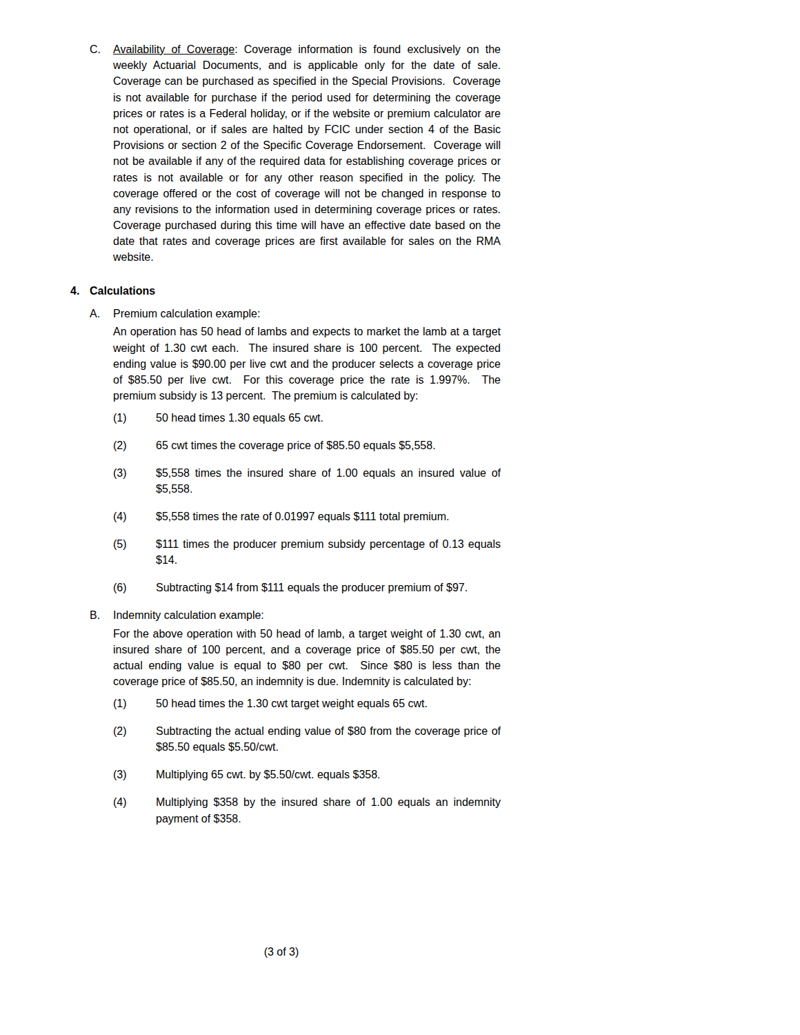C.
Availability of Coverage: Coverage information is found exclusively on the weekly Actuarial Documents, and is applicable only for the date of sale. Coverage can be purchased as specified in the Special Provisions. Coverage is not available for purchase if the period used for determining the coverage prices or rates is a Federal holiday, or if the website or premium calculator are not operational, or if sales are halted by FCIC under section 4 of the Basic Provisions or section 2 of the Specific Coverage Endorsement. Coverage will not be available if any of the required data for establishing coverage prices or rates is not available or for any other reason specified in the policy. The coverage offered or the cost of coverage will not be changed in response to any revisions to the information used in determining coverage prices or rates. Coverage purchased during this time will have an effective date based on the date that rates and coverage prices are first available for sales on the RMA website.
4.
Calculations
A.
Premium calculation example:
An operation has 50 head of lambs and expects to market the lamb at a target weight of 1.30 cwt each. The insured share is 100 percent. The expected ending value is $90.00 per live cwt and the producer selects a coverage price of $85.50 per live cwt. For this coverage price the rate is 1.997%. The premium subsidy is 13 percent. The premium is calculated by:
(1)
50 head times 1.30 equals 65 cwt.
(2)
65 cwt times the coverage price of $85.50 equals $5,558.
(3)
$5,558 times the insured share of 1.00 equals an insured value of $5,558.
(4)
$5,558 times the rate of 0.01997 equals $111 total premium.
(5)
$111 times the producer premium subsidy percentage of 0.13 equals $14.
(6)
Subtracting $14 from $111 equals the producer premium of $97.
B.
Indemnity calculation example:
For the above operation with 50 head of lamb, a target weight of 1.30 cwt, an insured share of 100 percent, and a coverage price of $85.50 per cwt, the actual ending value is equal to $80 per cwt. Since $80 is less than the coverage price of $85.50, an indemnity is due. Indemnity is calculated by:
(1)
50 head times the 1.30 cwt target weight equals 65 cwt.
(2)
Subtracting the actual ending value of $80 from the coverage price of $85.50 equals $5.50/cwt.
(3)
Multiplying 65 cwt. by $5.50/cwt. equals $358.
(4)
Multiplying $358 by the insured share of 1.00 equals an indemnity payment of $358.
(3 of 3)